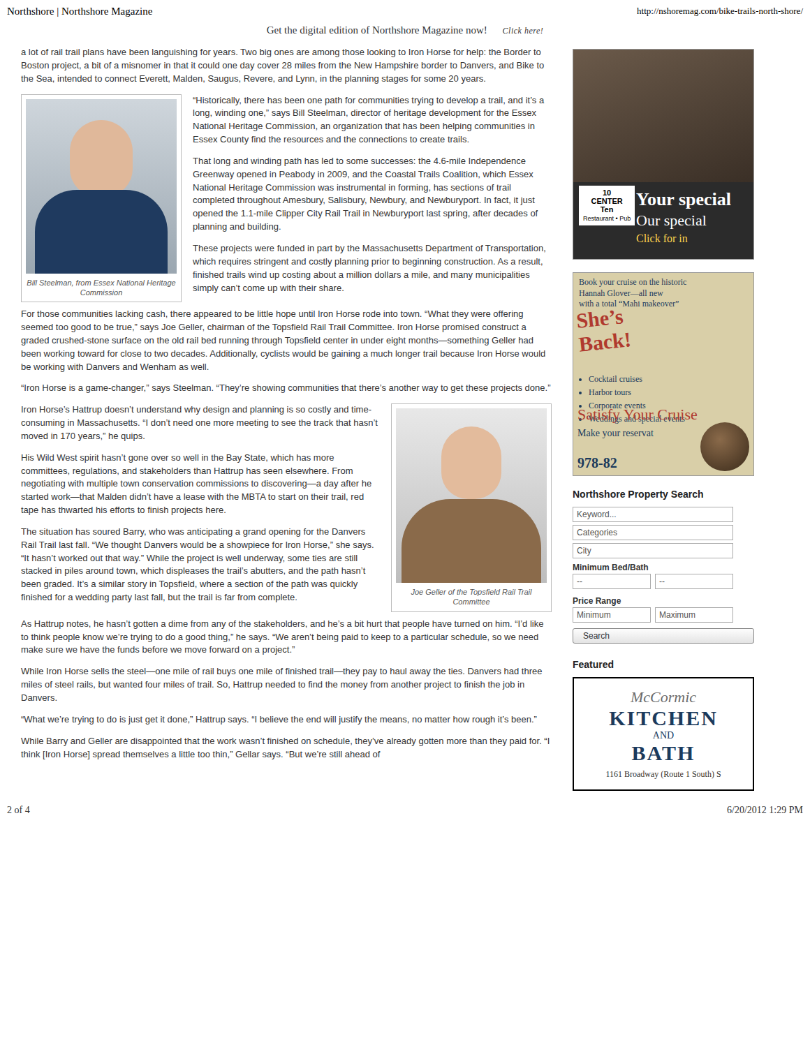Northshore | Northshore Magazine
http://nshoremag.com/bike-trails-north-shore/
Get the digital edition of Northshore Magazine now! Click here!
a lot of rail trail plans have been languishing for years. Two big ones are among those looking to Iron Horse for help: the Border to Boston project, a bit of a misnomer in that it could one day cover 28 miles from the New Hampshire border to Danvers, and Bike to the Sea, intended to connect Everett, Malden, Saugus, Revere, and Lynn, in the planning stages for some 20 years.
Bill Steelman, from Essex National Heritage Commission
“Historically, there has been one path for communities trying to develop a trail, and it’s a long, winding one,” says Bill Steelman, director of heritage development for the Essex National Heritage Commission, an organization that has been helping communities in Essex County find the resources and the connections to create trails.
That long and winding path has led to some successes: the 4.6-mile Independence Greenway opened in Peabody in 2009, and the Coastal Trails Coalition, which Essex National Heritage Commission was instrumental in forming, has sections of trail completed throughout Amesbury, Salisbury, Newbury, and Newburyport. In fact, it just opened the 1.1-mile Clipper City Rail Trail in Newburyport last spring, after decades of planning and building.
These projects were funded in part by the Massachusetts Department of Transportation, which requires stringent and costly planning prior to beginning construction. As a result, finished trails wind up costing about a million dollars a mile, and many municipalities simply can’t come up with their share.
For those communities lacking cash, there appeared to be little hope until Iron Horse rode into town. “What they were offering seemed too good to be true,” says Joe Geller, chairman of the Topsfield Rail Trail Committee. Iron Horse promised construct a graded crushed-stone surface on the old rail bed running through Topsfield center in under eight months—something Geller had been working toward for close to two decades. Additionally, cyclists would be gaining a much longer trail because Iron Horse would be working with Danvers and Wenham as well.
“Iron Horse is a game-changer,” says Steelman. “They’re showing communities that there’s another way to get these projects done.”
Joe Geller of the Topsfield Rail Trail Committee
Iron Horse’s Hattrup doesn’t understand why design and planning is so costly and time-consuming in Massachusetts. “I don’t need one more meeting to see the track that hasn’t moved in 170 years,” he quips.
His Wild West spirit hasn’t gone over so well in the Bay State, which has more committees, regulations, and stakeholders than Hattrup has seen elsewhere. From negotiating with multiple town conservation commissions to discovering—a day after he started work—that Malden didn’t have a lease with the MBTA to start on their trail, red tape has thwarted his efforts to finish projects here.
The situation has soured Barry, who was anticipating a grand opening for the Danvers Rail Trail last fall. “We thought Danvers would be a showpiece for Iron Horse,” she says. “It hasn’t worked out that way.” While the project is well underway, some ties are still stacked in piles around town, which displeases the trail’s abutters, and the path hasn’t been graded. It’s a similar story in Topsfield, where a section of the path was quickly finished for a wedding party last fall, but the trail is far from complete.
As Hattrup notes, he hasn’t gotten a dime from any of the stakeholders, and he’s a bit hurt that people have turned on him. “I’d like to think people know we’re trying to do a good thing,” he says. “We aren’t being paid to keep to a particular schedule, so we need make sure we have the funds before we move forward on a project.”
While Iron Horse sells the steel—one mile of rail buys one mile of finished trail—they pay to haul away the ties. Danvers had three miles of steel rails, but wanted four miles of trail. So, Hattrup needed to find the money from another project to finish the job in Danvers.
“What we’re trying to do is just get it done,” Hattrup says. “I believe the end will justify the means, no matter how rough it’s been.”
While Barry and Geller are disappointed that the work wasn’t finished on schedule, they’ve already gotten more than they paid for. “I think [Iron Horse] spread themselves a little too thin,” Gellar says. “But we’re still ahead of
10
CENTER
Ten
Restaurant • Pub
Your special
Our special
Click for in
Book your cruise on the historic
Hannah Glover—all new
with a total “Mahi makeover”
She’s
Back!
Cocktail cruises
Harbor tours
Corporate events
Weddings and special events
Satisfy Your Cruise
Make your reservat
978-82
Northshore Property Search
Keyword...
Categories
City
Minimum Bed/Bath
--
--
Price Range
Minimum
Maximum
Search
Featured
McCormic
KITCHEN
AND
BATH
1161 Broadway (Route 1 South) S
2 of 4
6/20/2012 1:29 PM